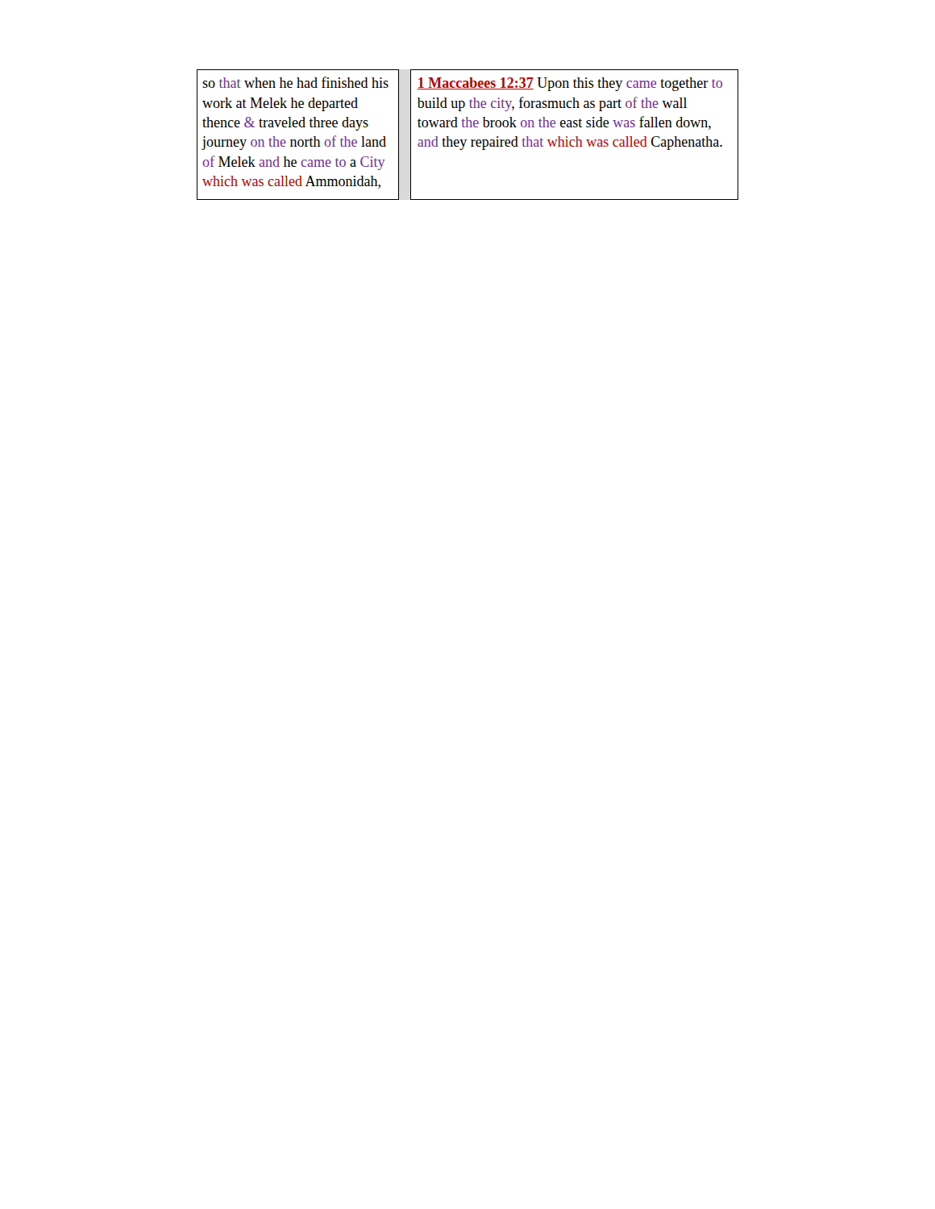| so that when he had finished his work at Melek he departed thence & traveled three days journey on the north of the land of Melek and he came to a City which was called Ammonidah, | | 1 Maccabees 12:37 Upon this they came together to build up the city , forasmuch as part of the wall toward the brook on the east side was fallen down, and they repaired that which was called Caphenatha. |